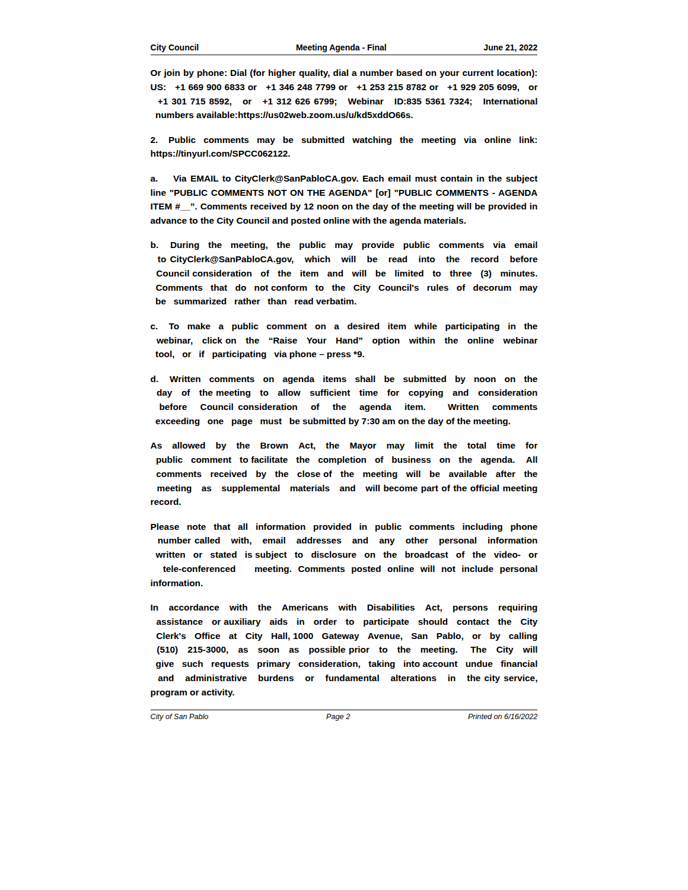City Council
Meeting Agenda - Final
June 21, 2022
Or join by phone: Dial (for higher quality, dial a number based on your current location): US: +1 669 900 6833 or +1 346 248 7799 or +1 253 215 8782 or +1 929 205 6099, or +1 301 715 8592, or +1 312 626 6799; Webinar ID:835 5361 7324; International numbers available:https://us02web.zoom.us/u/kd5xddO66s.
2. Public comments may be submitted watching the meeting via online link: https://tinyurl.com/SPCC062122.
a. Via EMAIL to CityClerk@SanPabloCA.gov. Each email must contain in the subject line "PUBLIC COMMENTS NOT ON THE AGENDA" [or] "PUBLIC COMMENTS - AGENDA ITEM #__”. Comments received by 12 noon on the day of the meeting will be provided in advance to the City Council and posted online with the agenda materials.
b. During the meeting, the public may provide public comments via email to CityClerk@SanPabloCA.gov, which will be read into the record before Council consideration of the item and will be limited to three (3) minutes. Comments that do not conform to the City Council's rules of decorum may be summarized rather than read verbatim.
c. To make a public comment on a desired item while participating in the webinar, click on the “Raise Your Hand” option within the online webinar tool, or if participating via phone – press *9.
d. Written comments on agenda items shall be submitted by noon on the day of the meeting to allow sufficient time for copying and consideration before Council consideration of the agenda item. Written comments exceeding one page must be submitted by 7:30 am on the day of the meeting.
As allowed by the Brown Act, the Mayor may limit the total time for public comment to facilitate the completion of business on the agenda. All comments received by the close of the meeting will be available after the meeting as supplemental materials and will become part of the official meeting record.
Please note that all information provided in public comments including phone number called with, email addresses and any other personal information written or stated is subject to disclosure on the broadcast of the video- or tele-conferenced meeting. Comments posted online will not include personal information.
In accordance with the Americans with Disabilities Act, persons requiring assistance or auxiliary aids in order to participate should contact the City Clerk's Office at City Hall, 1000 Gateway Avenue, San Pablo, or by calling (510) 215-3000, as soon as possible prior to the meeting. The City will give such requests primary consideration, taking into account undue financial and administrative burdens or fundamental alterations in the city service, program or activity.
City of San Pablo
Page 2
Printed on 6/16/2022